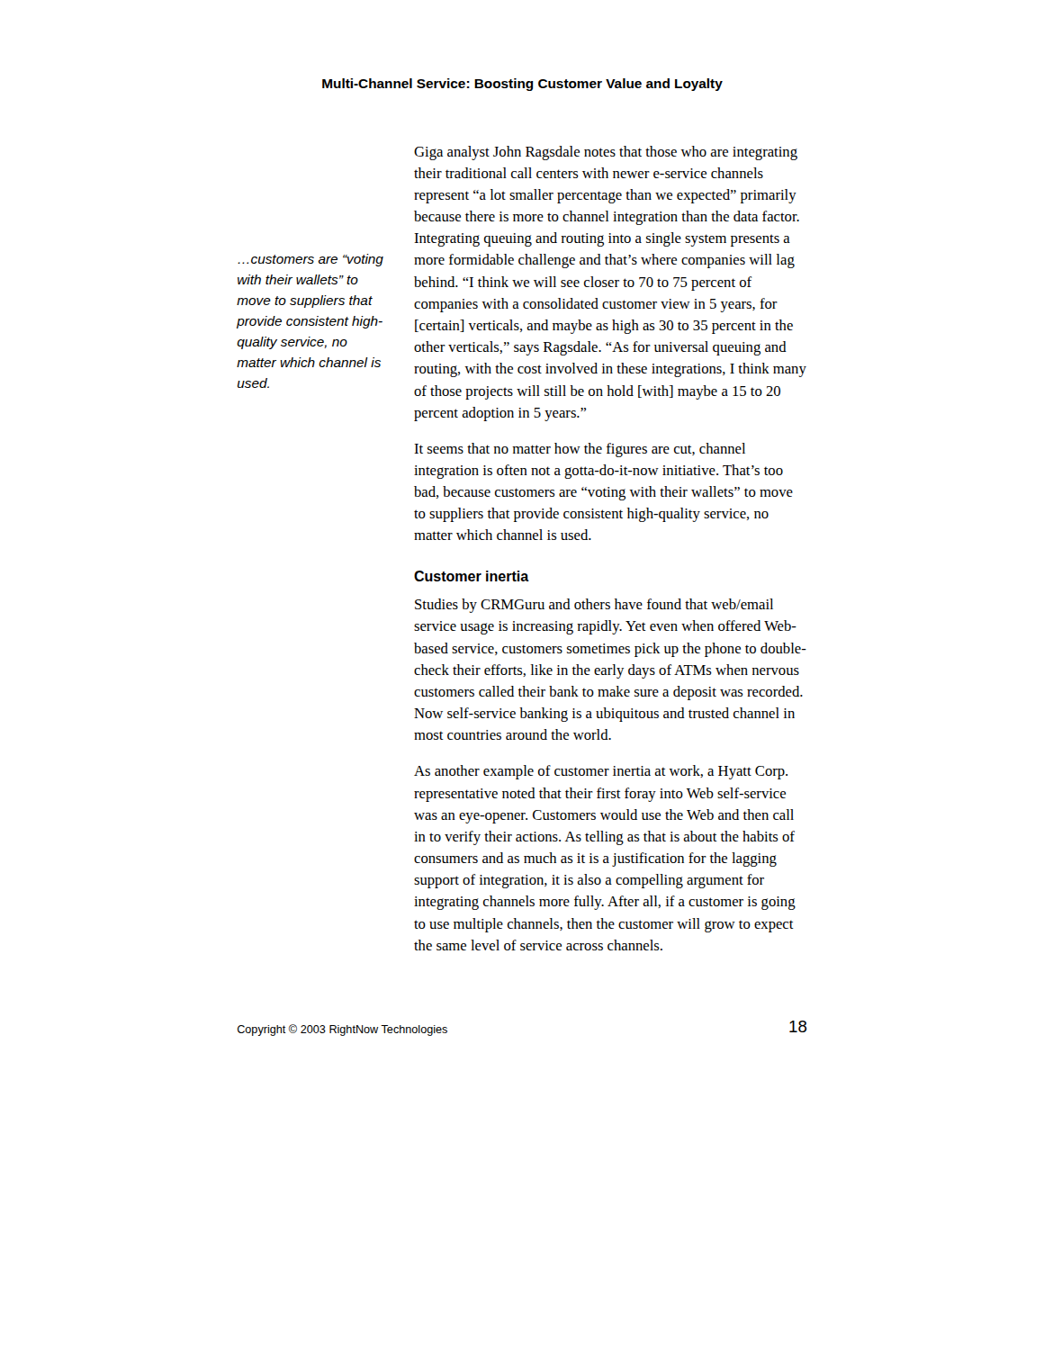Multi-Channel Service: Boosting Customer Value and Loyalty
…customers are “voting with their wallets” to move to suppliers that provide consistent high-quality service, no matter which channel is used.
Giga analyst John Ragsdale notes that those who are integrating their traditional call centers with newer e-service channels represent “a lot smaller percentage than we expected” primarily because there is more to channel integration than the data factor. Integrating queuing and routing into a single system presents a more formidable challenge and that’s where companies will lag behind. “I think we will see closer to 70 to 75 percent of companies with a consolidated customer view in 5 years, for [certain] verticals, and maybe as high as 30 to 35 percent in the other verticals,” says Ragsdale. “As for universal queuing and routing, with the cost involved in these integrations, I think many of those projects will still be on hold [with] maybe a 15 to 20 percent adoption in 5 years.”
It seems that no matter how the figures are cut, channel integration is often not a gotta-do-it-now initiative. That’s too bad, because customers are “voting with their wallets” to move to suppliers that provide consistent high-quality service, no matter which channel is used.
Customer inertia
Studies by CRMGuru and others have found that web/email service usage is increasing rapidly. Yet even when offered Web-based service, customers sometimes pick up the phone to double-check their efforts, like in the early days of ATMs when nervous customers called their bank to make sure a deposit was recorded. Now self-service banking is a ubiquitous and trusted channel in most countries around the world.
As another example of customer inertia at work, a Hyatt Corp. representative noted that their first foray into Web self-service was an eye-opener. Customers would use the Web and then call in to verify their actions. As telling as that is about the habits of consumers and as much as it is a justification for the lagging support of integration, it is also a compelling argument for integrating channels more fully. After all, if a customer is going to use multiple channels, then the customer will grow to expect the same level of service across channels.
Copyright © 2003 RightNow Technologies
18